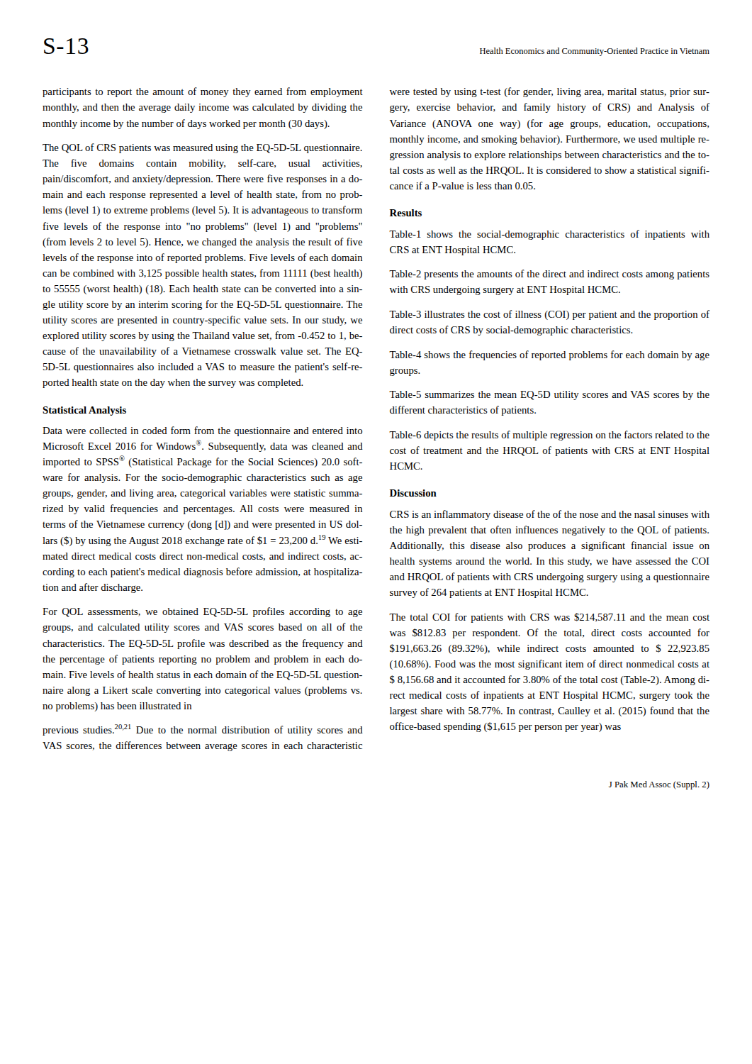S-13
Health Economics and Community-Oriented Practice in Vietnam
participants to report the amount of money they earned from employment monthly, and then the average daily income was calculated by dividing the monthly income by the number of days worked per month (30 days).
The QOL of CRS patients was measured using the EQ-5D-5L questionnaire. The five domains contain mobility, self-care, usual activities, pain/discomfort, and anxiety/depression. There were five responses in a domain and each response represented a level of health state, from no problems (level 1) to extreme problems (level 5). It is advantageous to transform five levels of the response into "no problems" (level 1) and "problems" (from levels 2 to level 5). Hence, we changed the analysis the result of five levels of the response into of reported problems. Five levels of each domain can be combined with 3,125 possible health states, from 11111 (best health) to 55555 (worst health) (18). Each health state can be converted into a single utility score by an interim scoring for the EQ-5D-5L questionnaire. The utility scores are presented in country-specific value sets. In our study, we explored utility scores by using the Thailand value set, from -0.452 to 1, because of the unavailability of a Vietnamese crosswalk value set. The EQ-5D-5L questionnaires also included a VAS to measure the patient's self-reported health state on the day when the survey was completed.
Statistical Analysis
Data were collected in coded form from the questionnaire and entered into Microsoft Excel 2016 for Windows®. Subsequently, data was cleaned and imported to SPSS® (Statistical Package for the Social Sciences) 20.0 software for analysis. For the socio-demographic characteristics such as age groups, gender, and living area, categorical variables were statistic summarized by valid frequencies and percentages. All costs were measured in terms of the Vietnamese currency (dong [d]) and were presented in US dollars ($) by using the August 2018 exchange rate of $1 = 23,200 d.19 We estimated direct medical costs direct non-medical costs, and indirect costs, according to each patient's medical diagnosis before admission, at hospitalization and after discharge.
For QOL assessments, we obtained EQ-5D-5L profiles according to age groups, and calculated utility scores and VAS scores based on all of the characteristics. The EQ-5D-5L profile was described as the frequency and the percentage of patients reporting no problem and problem in each domain. Five levels of health status in each domain of the EQ-5D-5L questionnaire along a Likert scale converting into categorical values (problems vs. no problems) has been illustrated in
previous studies.20,21 Due to the normal distribution of utility scores and VAS scores, the differences between average scores in each characteristic were tested by using t-test (for gender, living area, marital status, prior surgery, exercise behavior, and family history of CRS) and Analysis of Variance (ANOVA one way) (for age groups, education, occupations, monthly income, and smoking behavior). Furthermore, we used multiple regression analysis to explore relationships between characteristics and the total costs as well as the HRQOL. It is considered to show a statistical significance if a P-value is less than 0.05.
Results
Table-1 shows the social-demographic characteristics of inpatients with CRS at ENT Hospital HCMC.
Table-2 presents the amounts of the direct and indirect costs among patients with CRS undergoing surgery at ENT Hospital HCMC.
Table-3 illustrates the cost of illness (COI) per patient and the proportion of direct costs of CRS by social-demographic characteristics.
Table-4 shows the frequencies of reported problems for each domain by age groups.
Table-5 summarizes the mean EQ-5D utility scores and VAS scores by the different characteristics of patients.
Table-6 depicts the results of multiple regression on the factors related to the cost of treatment and the HRQOL of patients with CRS at ENT Hospital HCMC.
Discussion
CRS is an inflammatory disease of the of the nose and the nasal sinuses with the high prevalent that often influences negatively to the QOL of patients. Additionally, this disease also produces a significant financial issue on health systems around the world. In this study, we have assessed the COI and HRQOL of patients with CRS undergoing surgery using a questionnaire survey of 264 patients at ENT Hospital HCMC.
The total COI for patients with CRS was $214,587.11 and the mean cost was $812.83 per respondent. Of the total, direct costs accounted for $191,663.26 (89.32%), while indirect costs amounted to $ 22,923.85 (10.68%). Food was the most significant item of direct nonmedical costs at $ 8,156.68 and it accounted for 3.80% of the total cost (Table-2). Among direct medical costs of inpatients at ENT Hospital HCMC, surgery took the largest share with 58.77%. In contrast, Caulley et al. (2015) found that the office-based spending ($1,615 per person per year) was
J Pak Med Assoc (Suppl. 2)